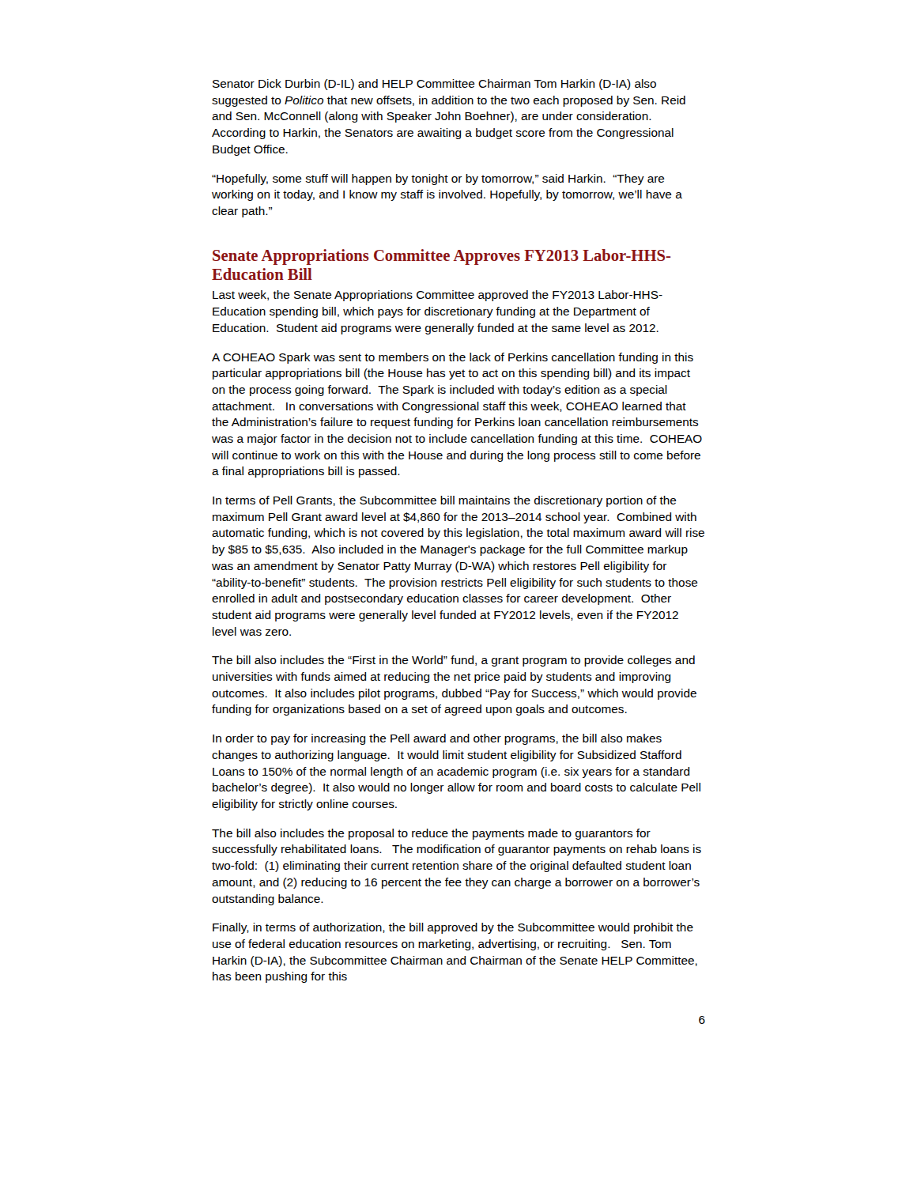Senator Dick Durbin (D-IL) and HELP Committee Chairman Tom Harkin (D-IA) also suggested to Politico that new offsets, in addition to the two each proposed by Sen. Reid and Sen. McConnell (along with Speaker John Boehner), are under consideration. According to Harkin, the Senators are awaiting a budget score from the Congressional Budget Office.
“Hopefully, some stuff will happen by tonight or by tomorrow,” said Harkin. “They are working on it today, and I know my staff is involved. Hopefully, by tomorrow, we’ll have a clear path.”
Senate Appropriations Committee Approves FY2013 Labor-HHS-Education Bill
Last week, the Senate Appropriations Committee approved the FY2013 Labor-HHS-Education spending bill, which pays for discretionary funding at the Department of Education. Student aid programs were generally funded at the same level as 2012.
A COHEAO Spark was sent to members on the lack of Perkins cancellation funding in this particular appropriations bill (the House has yet to act on this spending bill) and its impact on the process going forward. The Spark is included with today’s edition as a special attachment. In conversations with Congressional staff this week, COHEAO learned that the Administration’s failure to request funding for Perkins loan cancellation reimbursements was a major factor in the decision not to include cancellation funding at this time. COHEAO will continue to work on this with the House and during the long process still to come before a final appropriations bill is passed.
In terms of Pell Grants, the Subcommittee bill maintains the discretionary portion of the maximum Pell Grant award level at $4,860 for the 2013–2014 school year. Combined with automatic funding, which is not covered by this legislation, the total maximum award will rise by $85 to $5,635. Also included in the Manager's package for the full Committee markup was an amendment by Senator Patty Murray (D-WA) which restores Pell eligibility for “ability-to-benefit” students. The provision restricts Pell eligibility for such students to those enrolled in adult and postsecondary education classes for career development. Other student aid programs were generally level funded at FY2012 levels, even if the FY2012 level was zero.
The bill also includes the “First in the World” fund, a grant program to provide colleges and universities with funds aimed at reducing the net price paid by students and improving outcomes. It also includes pilot programs, dubbed “Pay for Success,” which would provide funding for organizations based on a set of agreed upon goals and outcomes.
In order to pay for increasing the Pell award and other programs, the bill also makes changes to authorizing language. It would limit student eligibility for Subsidized Stafford Loans to 150% of the normal length of an academic program (i.e. six years for a standard bachelor’s degree). It also would no longer allow for room and board costs to calculate Pell eligibility for strictly online courses.
The bill also includes the proposal to reduce the payments made to guarantors for successfully rehabilitated loans. The modification of guarantor payments on rehab loans is two-fold: (1) eliminating their current retention share of the original defaulted student loan amount, and (2) reducing to 16 percent the fee they can charge a borrower on a borrower’s outstanding balance.
Finally, in terms of authorization, the bill approved by the Subcommittee would prohibit the use of federal education resources on marketing, advertising, or recruiting. Sen. Tom Harkin (D-IA), the Subcommittee Chairman and Chairman of the Senate HELP Committee, has been pushing for this
6